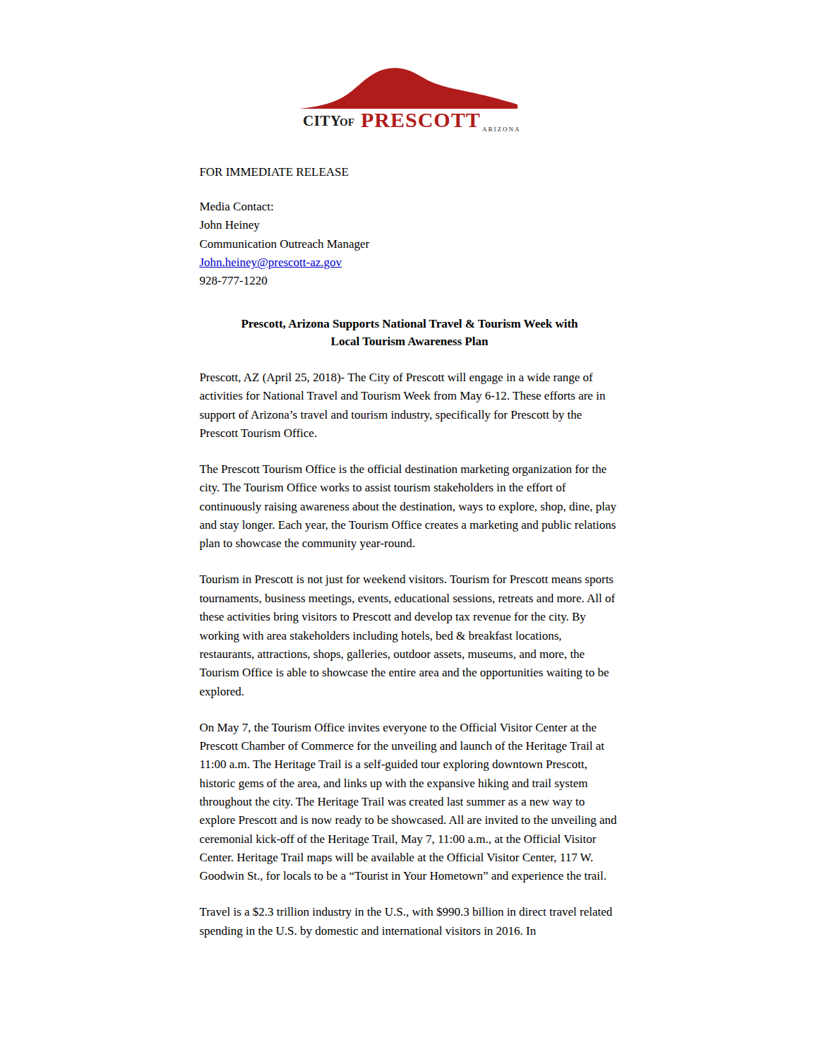CITY OF PRESCOTT ARIZONA
FOR IMMEDIATE RELEASE
Media Contact:
John Heiney
Communication Outreach Manager
John.heiney@prescott-az.gov
928-777-1220
Prescott, Arizona Supports National Travel & Tourism Week with
Local Tourism Awareness Plan
Prescott, AZ (April 25, 2018)- The City of Prescott will engage in a wide range of activities for National Travel and Tourism Week from May 6-12. These efforts are in support of Arizona’s travel and tourism industry, specifically for Prescott by the Prescott Tourism Office.
The Prescott Tourism Office is the official destination marketing organization for the city. The Tourism Office works to assist tourism stakeholders in the effort of continuously raising awareness about the destination, ways to explore, shop, dine, play and stay longer. Each year, the Tourism Office creates a marketing and public relations plan to showcase the community year-round.
Tourism in Prescott is not just for weekend visitors. Tourism for Prescott means sports tournaments, business meetings, events, educational sessions, retreats and more. All of these activities bring visitors to Prescott and develop tax revenue for the city. By working with area stakeholders including hotels, bed & breakfast locations, restaurants, attractions, shops, galleries, outdoor assets, museums, and more, the Tourism Office is able to showcase the entire area and the opportunities waiting to be explored.
On May 7, the Tourism Office invites everyone to the Official Visitor Center at the Prescott Chamber of Commerce for the unveiling and launch of the Heritage Trail at 11:00 a.m. The Heritage Trail is a self-guided tour exploring downtown Prescott, historic gems of the area, and links up with the expansive hiking and trail system throughout the city. The Heritage Trail was created last summer as a new way to explore Prescott and is now ready to be showcased. All are invited to the unveiling and ceremonial kick-off of the Heritage Trail, May 7, 11:00 a.m., at the Official Visitor Center. Heritage Trail maps will be available at the Official Visitor Center, 117 W. Goodwin St., for locals to be a “Tourist in Your Hometown” and experience the trail.
Travel is a $2.3 trillion industry in the U.S., with $990.3 billion in direct travel related spending in the U.S. by domestic and international visitors in 2016. In